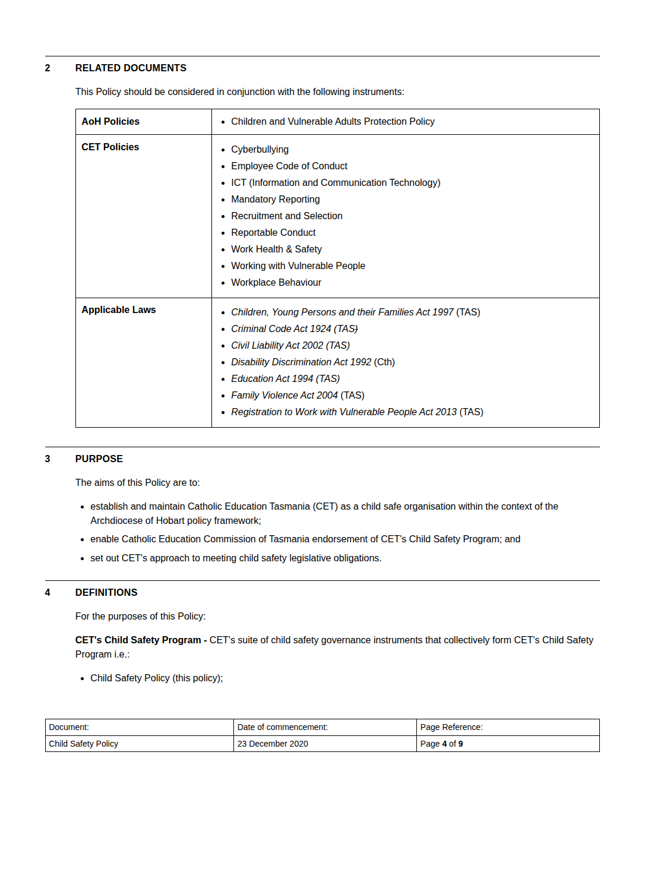2 Related Documents
This Policy should be considered in conjunction with the following instruments:
| AoH Policies | Children and Vulnerable Adults Protection Policy |
| CET Policies | Cyberbullying Employee Code of Conduct ICT (Information and Communication Technology) Mandatory Reporting Recruitment and Selection Reportable Conduct Work Health & Safety Working with Vulnerable People Workplace Behaviour |
| Applicable Laws | Children, Young Persons and their Families Act 1997 (TAS) Criminal Code Act 1924 (TAS ) Civil Liability Act 2002 (TAS) Disability Discrimination Act 1992 (Cth) Education Act 1994 (TAS) Family Violence Act 2004 (TAS) Registration to Work with Vulnerable People Act 2013 (TAS) |
3 Purpose
The aims of this Policy are to:
establish and maintain Catholic Education Tasmania (CET) as a child safe organisation within the context of the Archdiocese of Hobart policy framework;
enable Catholic Education Commission of Tasmania endorsement of CET's Child Safety Program; and
set out CET's approach to meeting child safety legislative obligations.
4 Definitions
For the purposes of this Policy:
CET's Child Safety Program - CET's suite of child safety governance instruments that collectively form CET's Child Safety Program i.e.:
Child Safety Policy (this policy);
| Document: | Date of commencement: | Page Reference: |
| Child Safety Policy | 23 December 2020 | Page 4 of 9 |